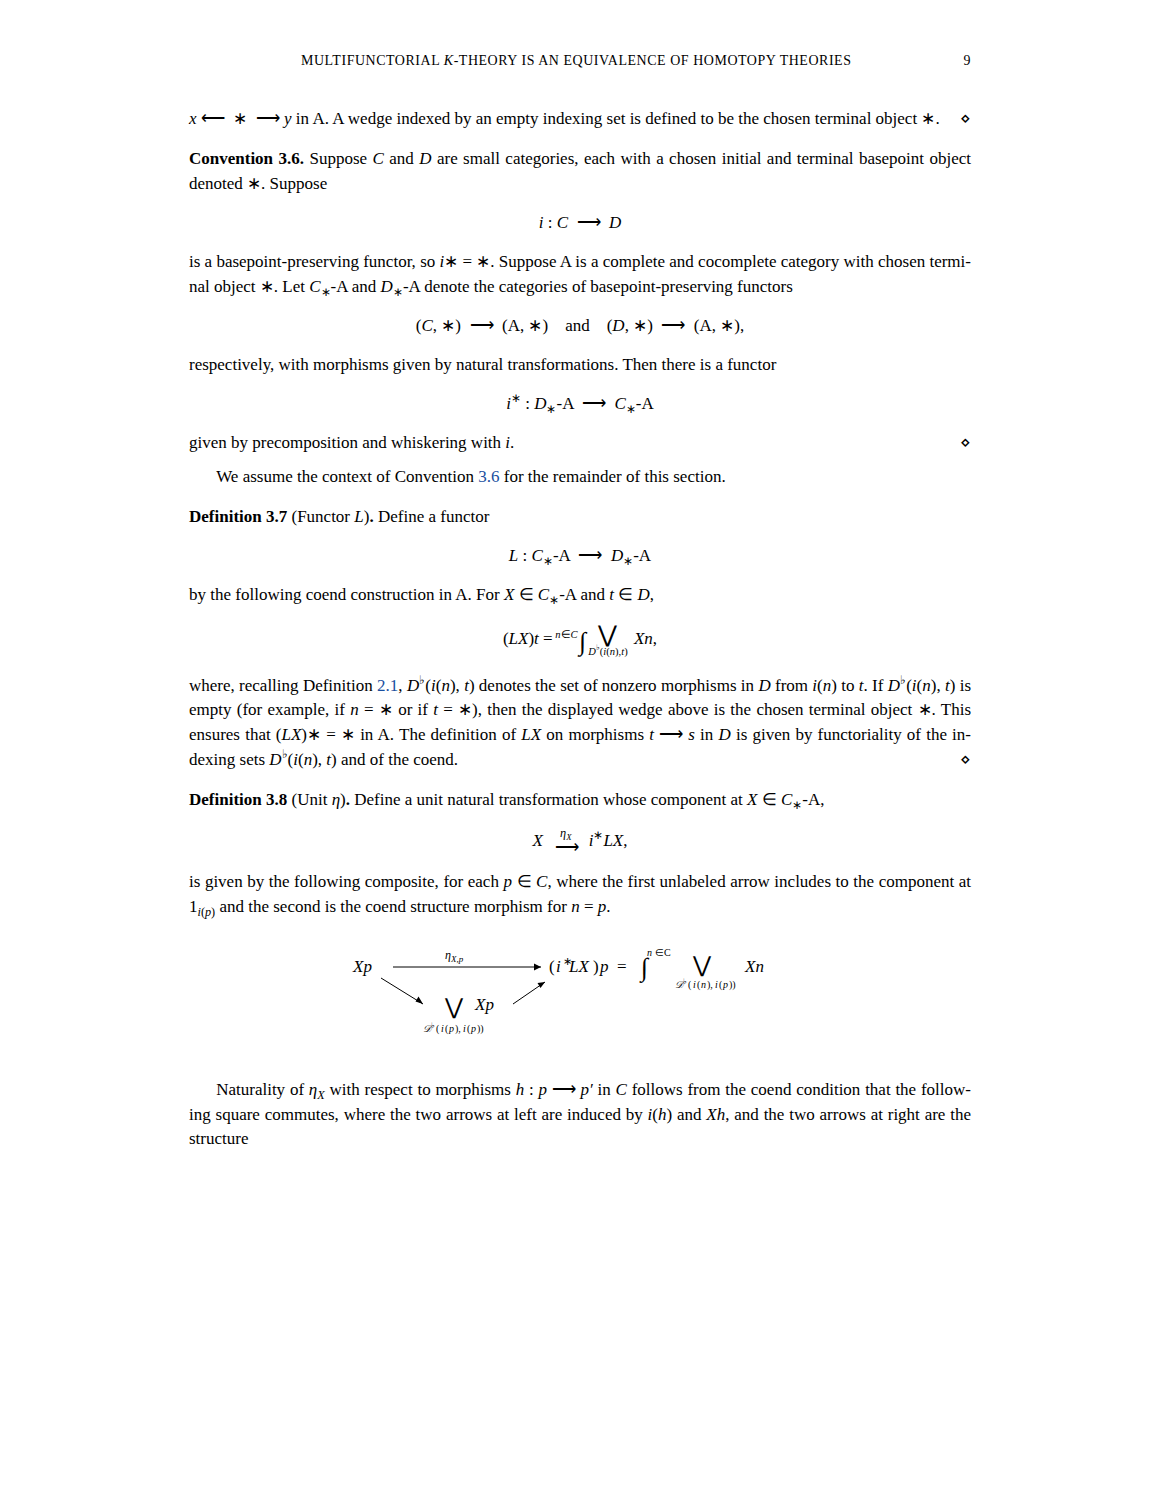MULTIFUNCTORIAL K-THEORY IS AN EQUIVALENCE OF HOMOTOPY THEORIES 9
x ⟵ ∗ ⟶ y in A. A wedge indexed by an empty indexing set is defined to be the chosen terminal object ∗. ⋄
Convention 3.6. Suppose C and D are small categories, each with a chosen initial and terminal basepoint object denoted ∗. Suppose
i : C ⟶ D
is a basepoint-preserving functor, so i∗ = ∗. Suppose A is a complete and cocomplete category with chosen terminal object ∗. Let C∗-A and D∗-A denote the categories of basepoint-preserving functors
(C, ∗) ⟶ (A, ∗) and (D, ∗) ⟶ (A, ∗),
respectively, with morphisms given by natural transformations. Then there is a functor
i∗ : D∗-A ⟶ C∗-A
given by precomposition and whiskering with i. ⋄
We assume the context of Convention 3.6 for the remainder of this section.
Definition 3.7 (Functor L). Define a functor
L : C∗-A ⟶ D∗-A
by the following coend construction in A. For X ∈ C∗-A and t ∈ D,
(LX)t = n∈C∫⋁D♭(i(n),t) Xn,
where, recalling Definition 2.1, D♭(i(n), t) denotes the set of nonzero morphisms in D from i(n) to t. If D♭(i(n), t) is empty (for example, if n = ∗ or if t = ∗), then the displayed wedge above is the chosen terminal object ∗. This ensures that (LX)∗ = ∗ in A. The definition of LX on morphisms t ⟶ s in D is given by functoriality of the indexing sets D♭(i(n), t) and of the coend. ⋄
Definition 3.8 (Unit η). Define a unit natural transformation whose component at X ∈ C∗-A,
X ηX⟶ i∗LX,
is given by the following composite, for each p ∈ C, where the first unlabeled arrow includes to the component at 1i(p) and the second is the coend structure morphism for n = p.
Xp ηX,p ( i ∗ LX ) p = ∫ n ∈ C ⋁ 𝒟 ♭ ( i ( n ), i ( p )) Xn ⋁ Xp 𝒟 ♭ ( i ( p ), i ( p ))
Naturality of ηX with respect to morphisms h : p ⟶ p′ in C follows from the coend condition that the following square commutes, where the two arrows at left are induced by i(h) and Xh, and the two arrows at right are the structure